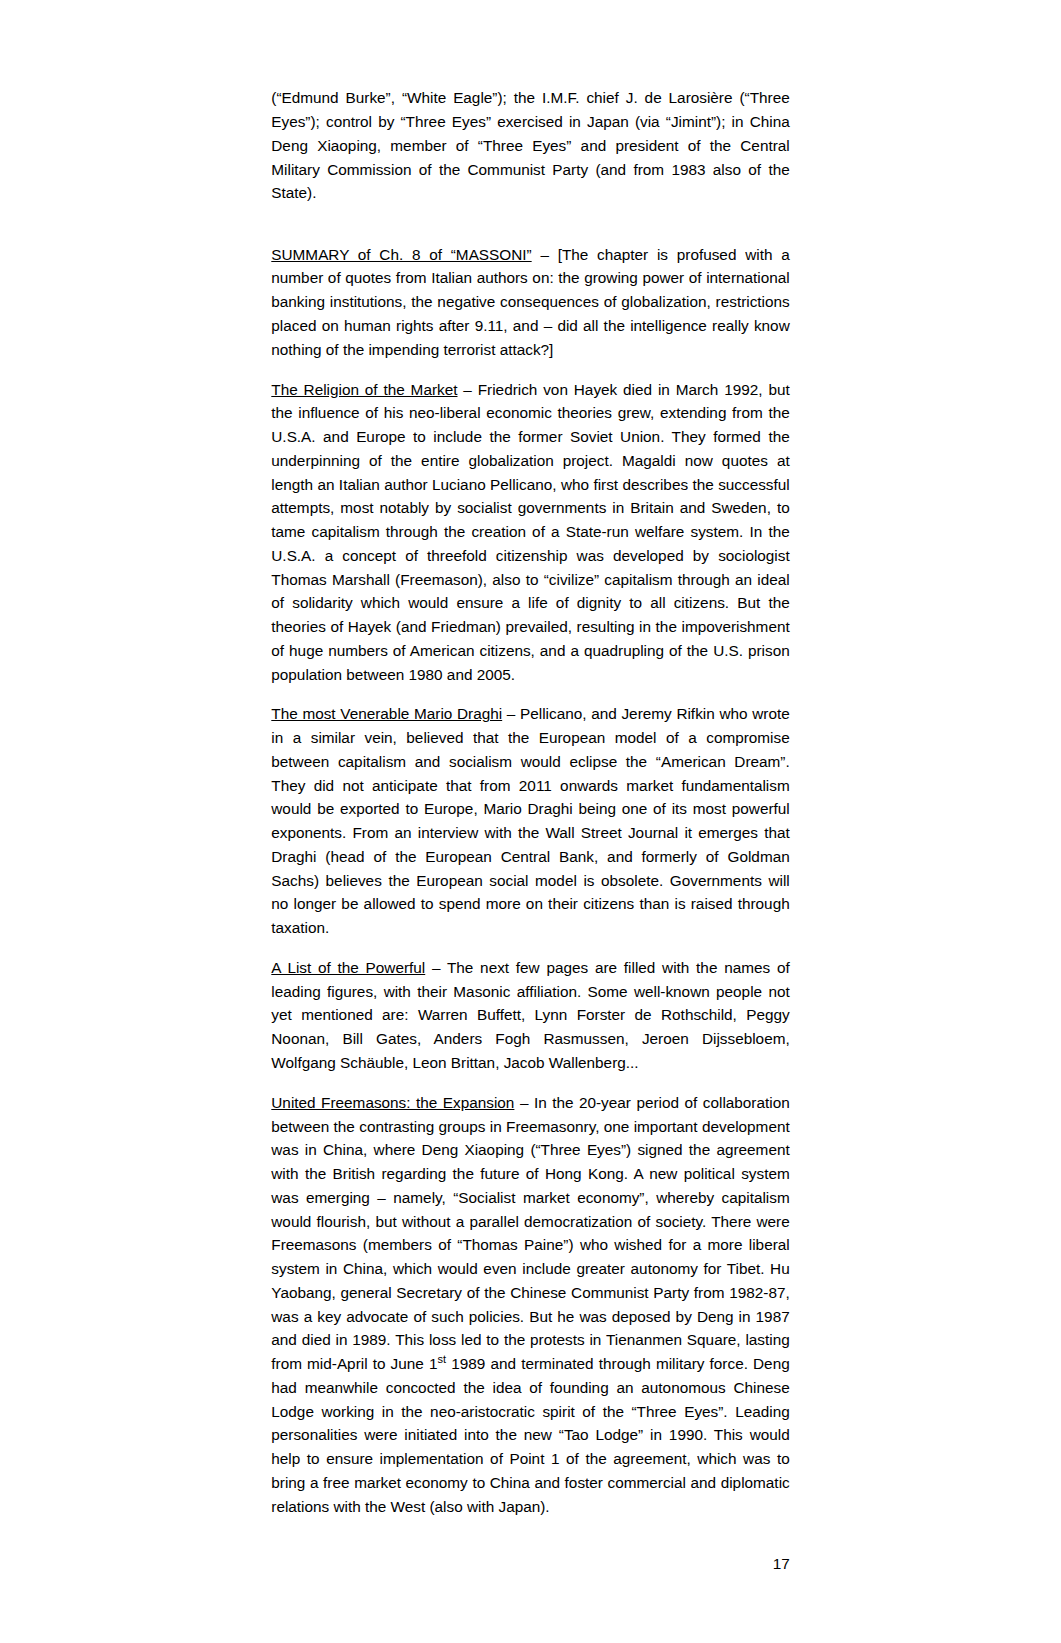(“Edmund Burke”, “White Eagle”); the I.M.F. chief J. de Larosière (“Three Eyes”); control by “Three Eyes” exercised in Japan (via “Jimint”); in China Deng Xiaoping, member of “Three Eyes” and president of the Central Military Commission of the Communist Party (and from 1983 also of the State).
SUMMARY of Ch. 8 of “MASSONI” – [The chapter is profused with a number of quotes from Italian authors on: the growing power of international banking institutions, the negative consequences of globalization, restrictions placed on human rights after 9.11, and – did all the intelligence really know nothing of the impending terrorist attack?]
The Religion of the Market – Friedrich von Hayek died in March 1992, but the influence of his neo-liberal economic theories grew, extending from the U.S.A. and Europe to include the former Soviet Union. They formed the underpinning of the entire globalization project. Magaldi now quotes at length an Italian author Luciano Pellicano, who first describes the successful attempts, most notably by socialist governments in Britain and Sweden, to tame capitalism through the creation of a State-run welfare system. In the U.S.A. a concept of threefold citizenship was developed by sociologist Thomas Marshall (Freemason), also to “civilize” capitalism through an ideal of solidarity which would ensure a life of dignity to all citizens. But the theories of Hayek (and Friedman) prevailed, resulting in the impoverishment of huge numbers of American citizens, and a quadrupling of the U.S. prison population between 1980 and 2005.
The most Venerable Mario Draghi – Pellicano, and Jeremy Rifkin who wrote in a similar vein, believed that the European model of a compromise between capitalism and socialism would eclipse the “American Dream”. They did not anticipate that from 2011 onwards market fundamentalism would be exported to Europe, Mario Draghi being one of its most powerful exponents. From an interview with the Wall Street Journal it emerges that Draghi (head of the European Central Bank, and formerly of Goldman Sachs) believes the European social model is obsolete. Governments will no longer be allowed to spend more on their citizens than is raised through taxation.
A List of the Powerful – The next few pages are filled with the names of leading figures, with their Masonic affiliation. Some well-known people not yet mentioned are: Warren Buffett, Lynn Forster de Rothschild, Peggy Noonan, Bill Gates, Anders Fogh Rasmussen, Jeroen Dijssebloem, Wolfgang Schäuble, Leon Brittan, Jacob Wallenberg...
United Freemasons: the Expansion – In the 20-year period of collaboration between the contrasting groups in Freemasonry, one important development was in China, where Deng Xiaoping (“Three Eyes”) signed the agreement with the British regarding the future of Hong Kong. A new political system was emerging – namely, “Socialist market economy”, whereby capitalism would flourish, but without a parallel democratization of society. There were Freemasons (members of “Thomas Paine”) who wished for a more liberal system in China, which would even include greater autonomy for Tibet. Hu Yaobang, general Secretary of the Chinese Communist Party from 1982-87, was a key advocate of such policies. But he was deposed by Deng in 1987 and died in 1989. This loss led to the protests in Tienanmen Square, lasting from mid-April to June 1st 1989 and terminated through military force. Deng had meanwhile concocted the idea of founding an autonomous Chinese Lodge working in the neo-aristocratic spirit of the “Three Eyes”. Leading personalities were initiated into the new “Tao Lodge” in 1990. This would help to ensure implementation of Point 1 of the agreement, which was to bring a free market economy to China and foster commercial and diplomatic relations with the West (also with Japan).
17